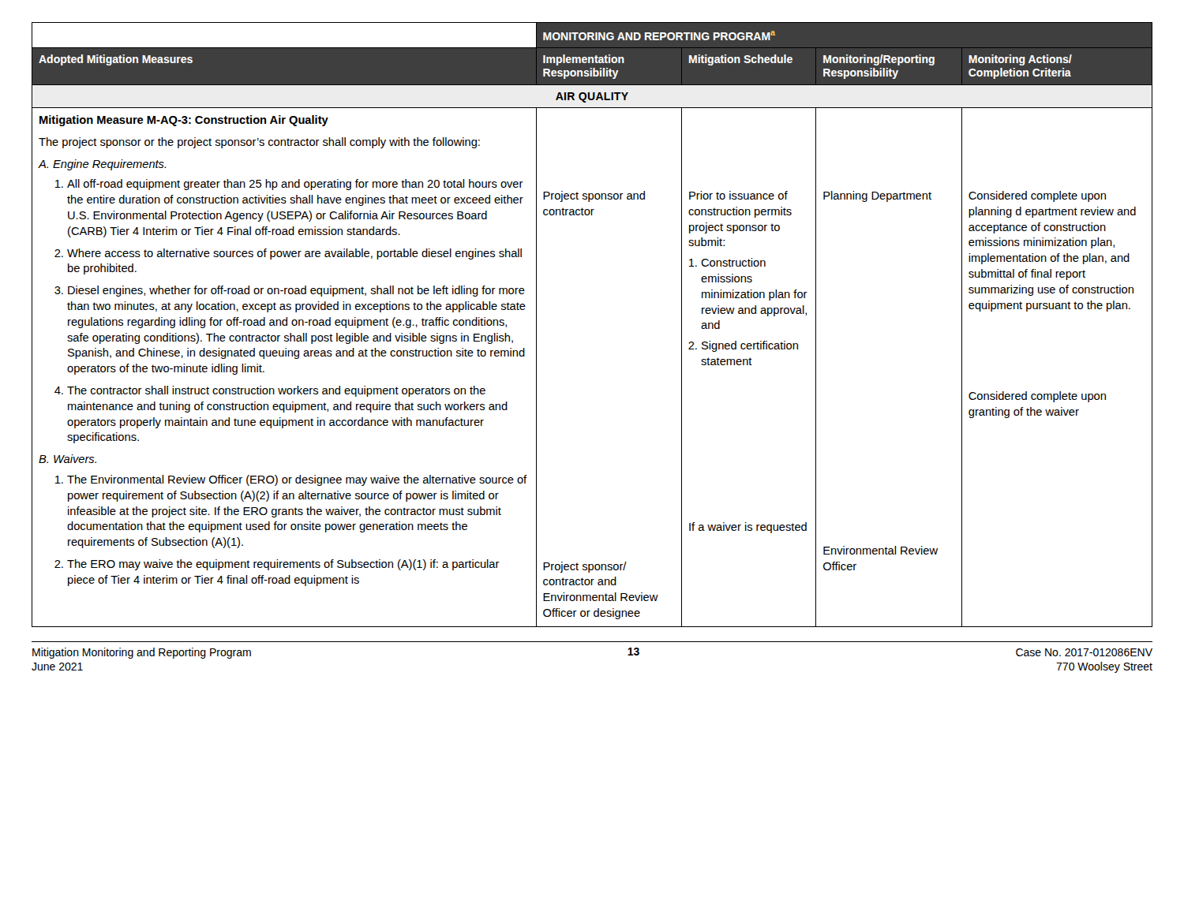| | MONITORING AND REPORTING PROGRAM a |
| --- | --- |
| Adopted Mitigation Measures | Implementation Responsibility | Mitigation Schedule | Monitoring/Reporting Responsibility | Monitoring Actions/ Completion Criteria |
| AIR QUALITY |
| Mitigation Measure M-AQ-3: Construction Air Quality The project sponsor or the project sponsor’s contractor shall comply with the following: Engine Requirements. All off-road equipment greater than 25 hp and operating for more than 20 total hours over the entire duration of construction activities shall have engines that meet or exceed either U.S. Environmental Protection Agency (USEPA) or California Air Resources Board (CARB) Tier 4 Interim or Tier 4 Final off-road emission standards. Where access to alternative sources of power are available, portable diesel engines shall be prohibited. Diesel engines, whether for off-road or on-road equipment, shall not be left idling for more than two minutes, at any location, except as provided in exceptions to the applicable state regulations regarding idling for off-road and on-road equipment (e.g., traffic conditions, safe operating conditions). The contractor shall post legible and visible signs in English, Spanish, and Chinese, in designated queuing areas and at the construction site to remind operators of the two-minute idling limit. The contractor shall instruct construction workers and equipment operators on the maintenance and tuning of construction equipment, and require that such workers and operators properly maintain and tune equipment in accordance with manufacturer specifications. Waivers. The Environmental Review Officer (ERO) or designee may waive the alternative source of power requirement of Subsection (A)(2) if an alternative source of power is limited or infeasible at the project site. If the ERO grants the waiver, the contractor must submit documentation that the equipment used for onsite power generation meets the requirements of Subsection (A)(1). The ERO may waive the equipment requirements of Subsection (A)(1) if: a particular piece of Tier 4 interim or Tier 4 final off-road equipment is | Project sponsor and contractor Project sponsor/ contractor and Environmental Review Officer or designee | Prior to issuance of construction permits project sponsor to submit: Construction emissions minimization plan for review and approval, and Signed certification statement If a waiver is requested | Planning Department Environmental Review Officer | Considered complete upon planning d epartment review and acceptance of construction emissions minimization plan, implementation of the plan, and submittal of final report summarizing use of construction equipment pursuant to the plan. Considered complete upon granting of the waiver |
Mitigation Monitoring and Reporting Program
June 2021
13
Case No. 2017-012086ENV
770 Woolsey Street